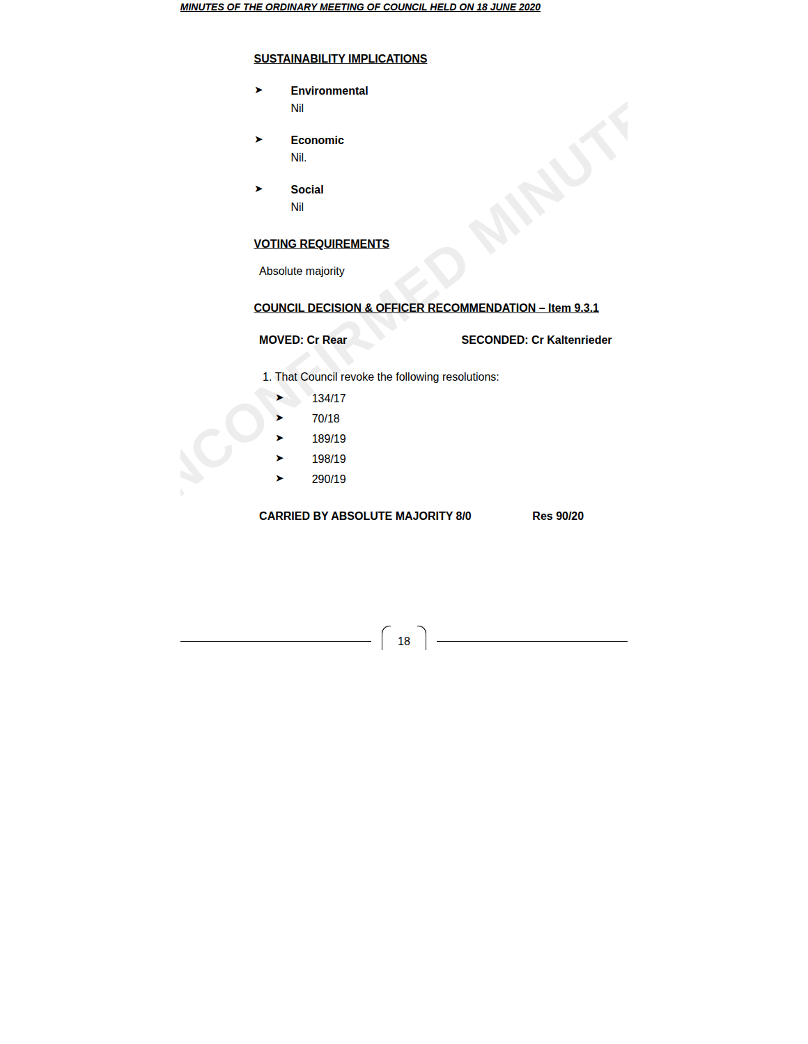UNCONFIRMED MINUTES
MINUTES OF THE ORDINARY MEETING OF COUNCIL HELD ON 18 JUNE 2020
SUSTAINABILITY IMPLICATIONS
Environmental Nil
Economic Nil.
Social Nil
VOTING REQUIREMENTS
Absolute majority
COUNCIL DECISION & OFFICER RECOMMENDATION – Item 9.3.1
MOVED: Cr Rear SECONDED: Cr Kaltenrieder
That Council revoke the following resolutions:
134/17
70/18
189/19
198/19
290/19
CARRIED BY ABSOLUTE MAJORITY 8/0 Res 90/20
18